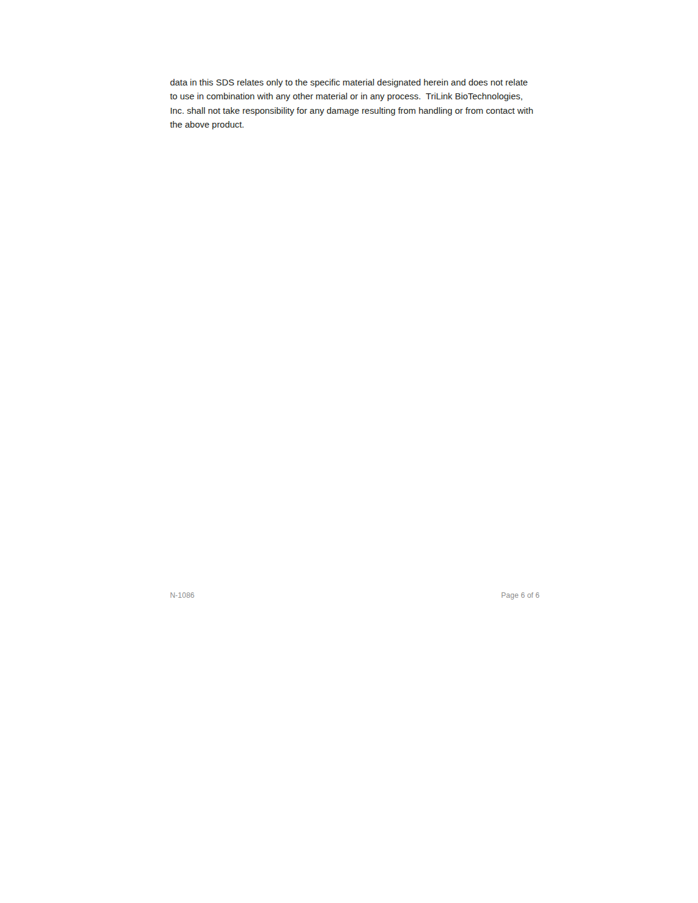data in this SDS relates only to the specific material designated herein and does not relate to use in combination with any other material or in any process. TriLink BioTechnologies, Inc. shall not take responsibility for any damage resulting from handling or from contact with the above product.
N-1086 Page 6 of 6